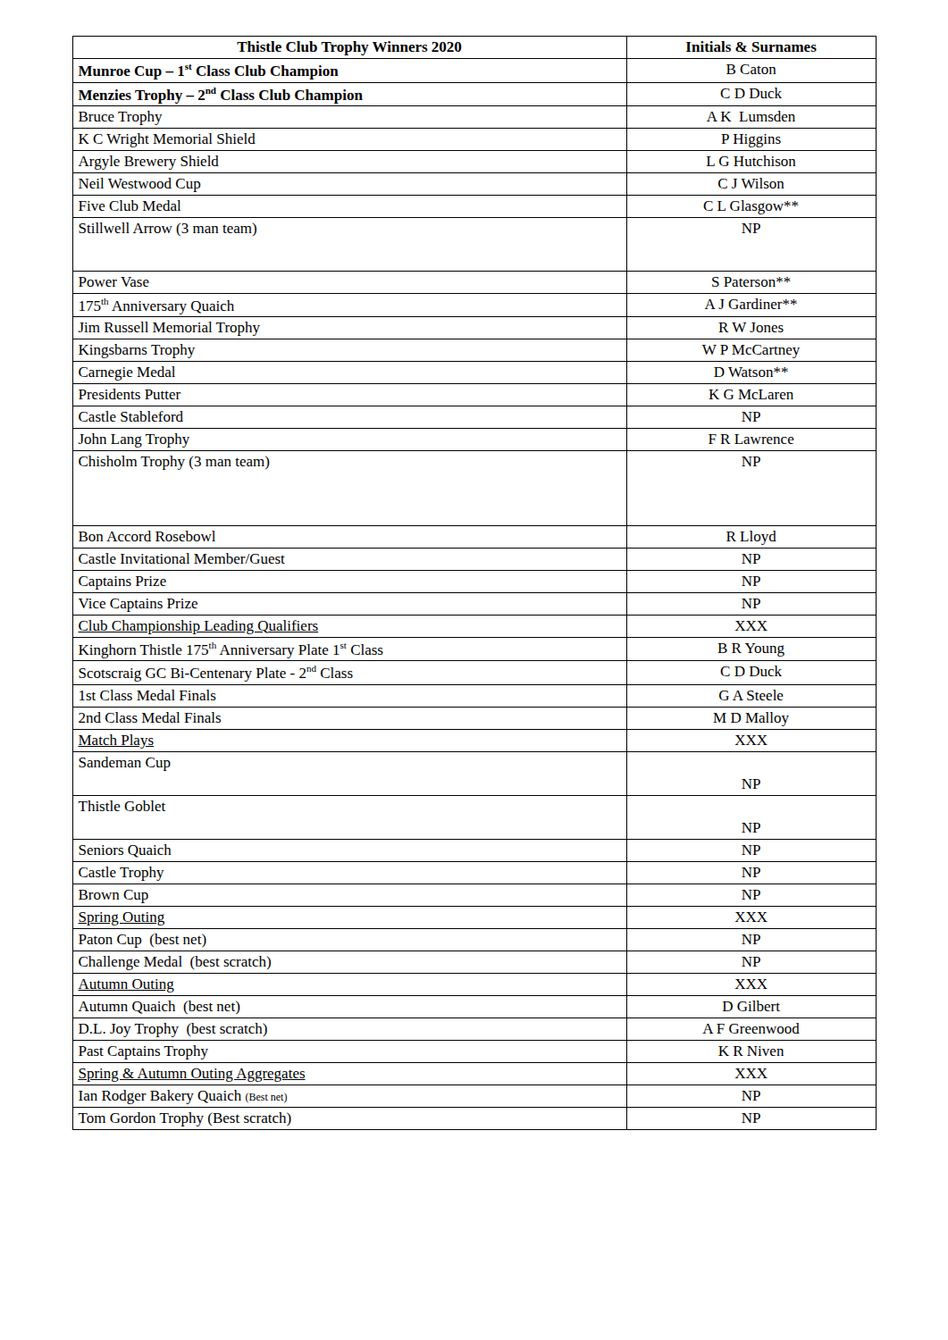| Thistle Club Trophy Winners 2020 | Initials & Surnames |
| --- | --- |
| Munroe Cup – 1 st Class Club Champion | B Caton |
| Menzies Trophy – 2 nd Class Club Champion | C D Duck |
| Bruce Trophy | A K Lumsden |
| K C Wright Memorial Shield | P Higgins |
| Argyle Brewery Shield | L G Hutchison |
| Neil Westwood Cup | C J Wilson |
| Five Club Medal | C L Glasgow** |
| Stillwell Arrow (3 man team) | NP |
| Power Vase | S Paterson** |
| 175 th Anniversary Quaich | A J Gardiner** |
| Jim Russell Memorial Trophy | R W Jones |
| Kingsbarns Trophy | W P McCartney |
| Carnegie Medal | D Watson** |
| Presidents Putter | K G McLaren |
| Castle Stableford | NP |
| John Lang Trophy | F R Lawrence |
| Chisholm Trophy (3 man team) | NP |
| Bon Accord Rosebowl | R Lloyd |
| Castle Invitational Member/Guest | NP |
| Captains Prize | NP |
| Vice Captains Prize | NP |
| Club Championship Leading Qualifiers | XXX |
| Kinghorn Thistle 175 th Anniversary Plate 1 st Class | B R Young |
| Scotscraig GC Bi-Centenary Plate - 2 nd Class | C D Duck |
| 1st Class Medal Finals | G A Steele |
| 2nd Class Medal Finals | M D Malloy |
| Match Plays | XXX |
| Sandeman Cup | NP |
| Thistle Goblet | NP |
| Seniors Quaich | NP |
| Castle Trophy | NP |
| Brown Cup | NP |
| Spring Outing | XXX |
| Paton Cup (best net) | NP |
| Challenge Medal (best scratch) | NP |
| Autumn Outing | XXX |
| Autumn Quaich (best net) | D Gilbert |
| D.L. Joy Trophy (best scratch) | A F Greenwood |
| Past Captains Trophy | K R Niven |
| Spring & Autumn Outing Aggregates | XXX |
| Ian Rodger Bakery Quaich (Best net) | NP |
| Tom Gordon Trophy (Best scratch) | NP |